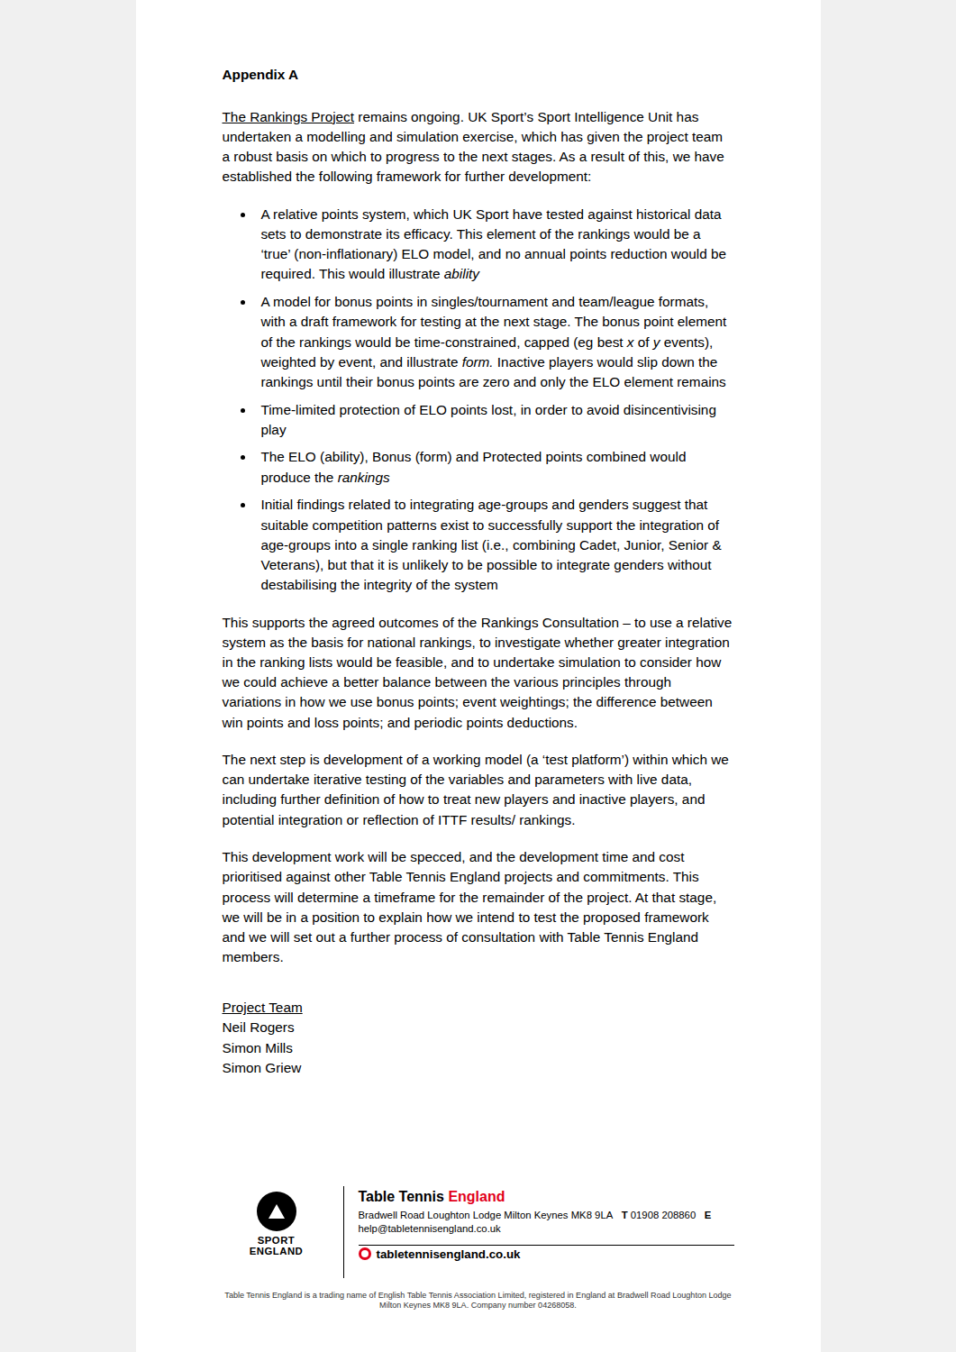Appendix A
The Rankings Project remains ongoing. UK Sport’s Sport Intelligence Unit has undertaken a modelling and simulation exercise, which has given the project team a robust basis on which to progress to the next stages. As a result of this, we have established the following framework for further development:
A relative points system, which UK Sport have tested against historical data sets to demonstrate its efficacy. This element of the rankings would be a ‘true’ (non-inflationary) ELO model, and no annual points reduction would be required. This would illustrate ability
A model for bonus points in singles/tournament and team/league formats, with a draft framework for testing at the next stage. The bonus point element of the rankings would be time-constrained, capped (eg best x of y events), weighted by event, and illustrate form. Inactive players would slip down the rankings until their bonus points are zero and only the ELO element remains
Time-limited protection of ELO points lost, in order to avoid disincentivising play
The ELO (ability), Bonus (form) and Protected points combined would produce the rankings
Initial findings related to integrating age-groups and genders suggest that suitable competition patterns exist to successfully support the integration of age-groups into a single ranking list (i.e., combining Cadet, Junior, Senior & Veterans), but that it is unlikely to be possible to integrate genders without destabilising the integrity of the system
This supports the agreed outcomes of the Rankings Consultation – to use a relative system as the basis for national rankings, to investigate whether greater integration in the ranking lists would be feasible, and to undertake simulation to consider how we could achieve a better balance between the various principles through variations in how we use bonus points; event weightings; the difference between win points and loss points; and periodic points deductions.
The next step is development of a working model (a ‘test platform’) within which we can undertake iterative testing of the variables and parameters with live data, including further definition of how to treat new players and inactive players, and potential integration or reflection of ITTF results/ rankings.
This development work will be specced, and the development time and cost prioritised against other Table Tennis England projects and commitments. This process will determine a timeframe for the remainder of the project. At that stage, we will be in a position to explain how we intend to test the proposed framework and we will set out a further process of consultation with Table Tennis England members.
Project Team
Neil Rogers
Simon Mills
Simon Griew
SPORT
ENGLAND
Table Tennis England
Bradwell Road Loughton Lodge Milton Keynes MK8 9LA T 01908 208860 E help@tabletennisengland.co.uk
tabletennisengland.co.uk
Table Tennis England is a trading name of English Table Tennis Association Limited, registered in England at Bradwell Road Loughton Lodge Milton Keynes MK8 9LA. Company number 04268058.